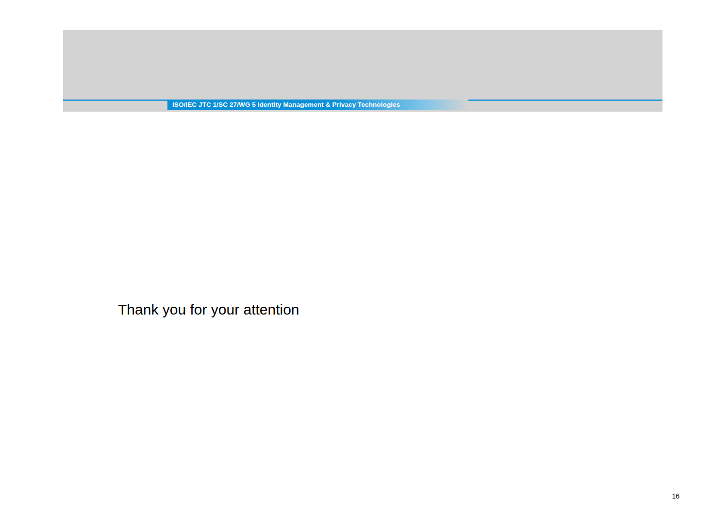ISO/IEC JTC 1/SC 27/WG 5 Identity Management & Privacy Technologies
Thank you for your attention
16